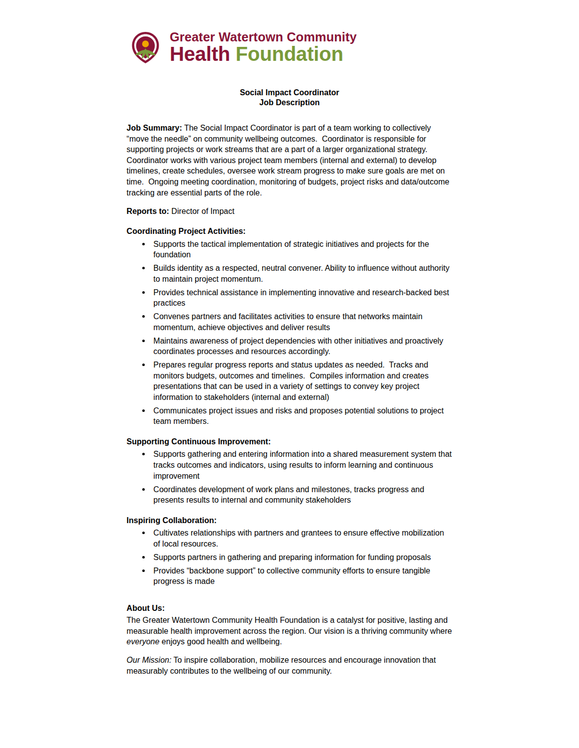Greater Watertown Community
Health Foundation
Social Impact Coordinator Job Description
Job Summary: The Social Impact Coordinator is part of a team working to collectively “move the needle” on community wellbeing outcomes. Coordinator is responsible for supporting projects or work streams that are a part of a larger organizational strategy. Coordinator works with various project team members (internal and external) to develop timelines, create schedules, oversee work stream progress to make sure goals are met on time. Ongoing meeting coordination, monitoring of budgets, project risks and data/outcome tracking are essential parts of the role.
Reports to: Director of Impact
Coordinating Project Activities:
Supports the tactical implementation of strategic initiatives and projects for the foundation
Builds identity as a respected, neutral convener. Ability to influence without authority to maintain project momentum.
Provides technical assistance in implementing innovative and research-backed best practices
Convenes partners and facilitates activities to ensure that networks maintain momentum, achieve objectives and deliver results
Maintains awareness of project dependencies with other initiatives and proactively coordinates processes and resources accordingly.
Prepares regular progress reports and status updates as needed. Tracks and monitors budgets, outcomes and timelines. Compiles information and creates presentations that can be used in a variety of settings to convey key project information to stakeholders (internal and external)
Communicates project issues and risks and proposes potential solutions to project team members.
Supporting Continuous Improvement:
Supports gathering and entering information into a shared measurement system that tracks outcomes and indicators, using results to inform learning and continuous improvement
Coordinates development of work plans and milestones, tracks progress and presents results to internal and community stakeholders
Inspiring Collaboration:
Cultivates relationships with partners and grantees to ensure effective mobilization of local resources.
Supports partners in gathering and preparing information for funding proposals
Provides “backbone support” to collective community efforts to ensure tangible progress is made
About Us:
The Greater Watertown Community Health Foundation is a catalyst for positive, lasting and measurable health improvement across the region. Our vision is a thriving community where everyone enjoys good health and wellbeing.
Our Mission: To inspire collaboration, mobilize resources and encourage innovation that measurably contributes to the wellbeing of our community.